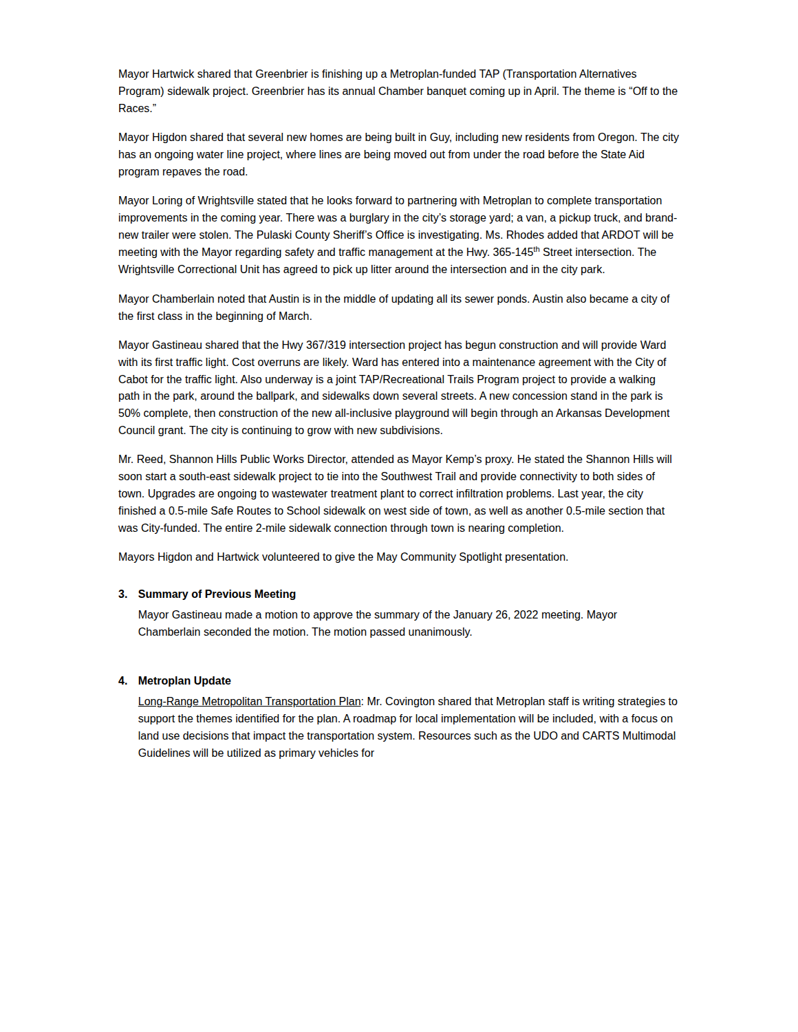Mayor Hartwick shared that Greenbrier is finishing up a Metroplan-funded TAP (Transportation Alternatives Program) sidewalk project. Greenbrier has its annual Chamber banquet coming up in April. The theme is “Off to the Races.”
Mayor Higdon shared that several new homes are being built in Guy, including new residents from Oregon. The city has an ongoing water line project, where lines are being moved out from under the road before the State Aid program repaves the road.
Mayor Loring of Wrightsville stated that he looks forward to partnering with Metroplan to complete transportation improvements in the coming year. There was a burglary in the city’s storage yard; a van, a pickup truck, and brand-new trailer were stolen. The Pulaski County Sheriff’s Office is investigating. Ms. Rhodes added that ARDOT will be meeting with the Mayor regarding safety and traffic management at the Hwy. 365-145th Street intersection. The Wrightsville Correctional Unit has agreed to pick up litter around the intersection and in the city park.
Mayor Chamberlain noted that Austin is in the middle of updating all its sewer ponds. Austin also became a city of the first class in the beginning of March.
Mayor Gastineau shared that the Hwy 367/319 intersection project has begun construction and will provide Ward with its first traffic light. Cost overruns are likely. Ward has entered into a maintenance agreement with the City of Cabot for the traffic light. Also underway is a joint TAP/Recreational Trails Program project to provide a walking path in the park, around the ballpark, and sidewalks down several streets. A new concession stand in the park is 50% complete, then construction of the new all-inclusive playground will begin through an Arkansas Development Council grant. The city is continuing to grow with new subdivisions.
Mr. Reed, Shannon Hills Public Works Director, attended as Mayor Kemp’s proxy. He stated the Shannon Hills will soon start a south-east sidewalk project to tie into the Southwest Trail and provide connectivity to both sides of town. Upgrades are ongoing to wastewater treatment plant to correct infiltration problems. Last year, the city finished a 0.5-mile Safe Routes to School sidewalk on west side of town, as well as another 0.5-mile section that was City-funded. The entire 2-mile sidewalk connection through town is nearing completion.
Mayors Higdon and Hartwick volunteered to give the May Community Spotlight presentation.
3.
Summary of Previous Meeting
Mayor Gastineau made a motion to approve the summary of the January 26, 2022 meeting. Mayor Chamberlain seconded the motion. The motion passed unanimously.
4.
Metroplan Update
Long-Range Metropolitan Transportation Plan: Mr. Covington shared that Metroplan staff is writing strategies to support the themes identified for the plan. A roadmap for local implementation will be included, with a focus on land use decisions that impact the transportation system. Resources such as the UDO and CARTS Multimodal Guidelines will be utilized as primary vehicles for